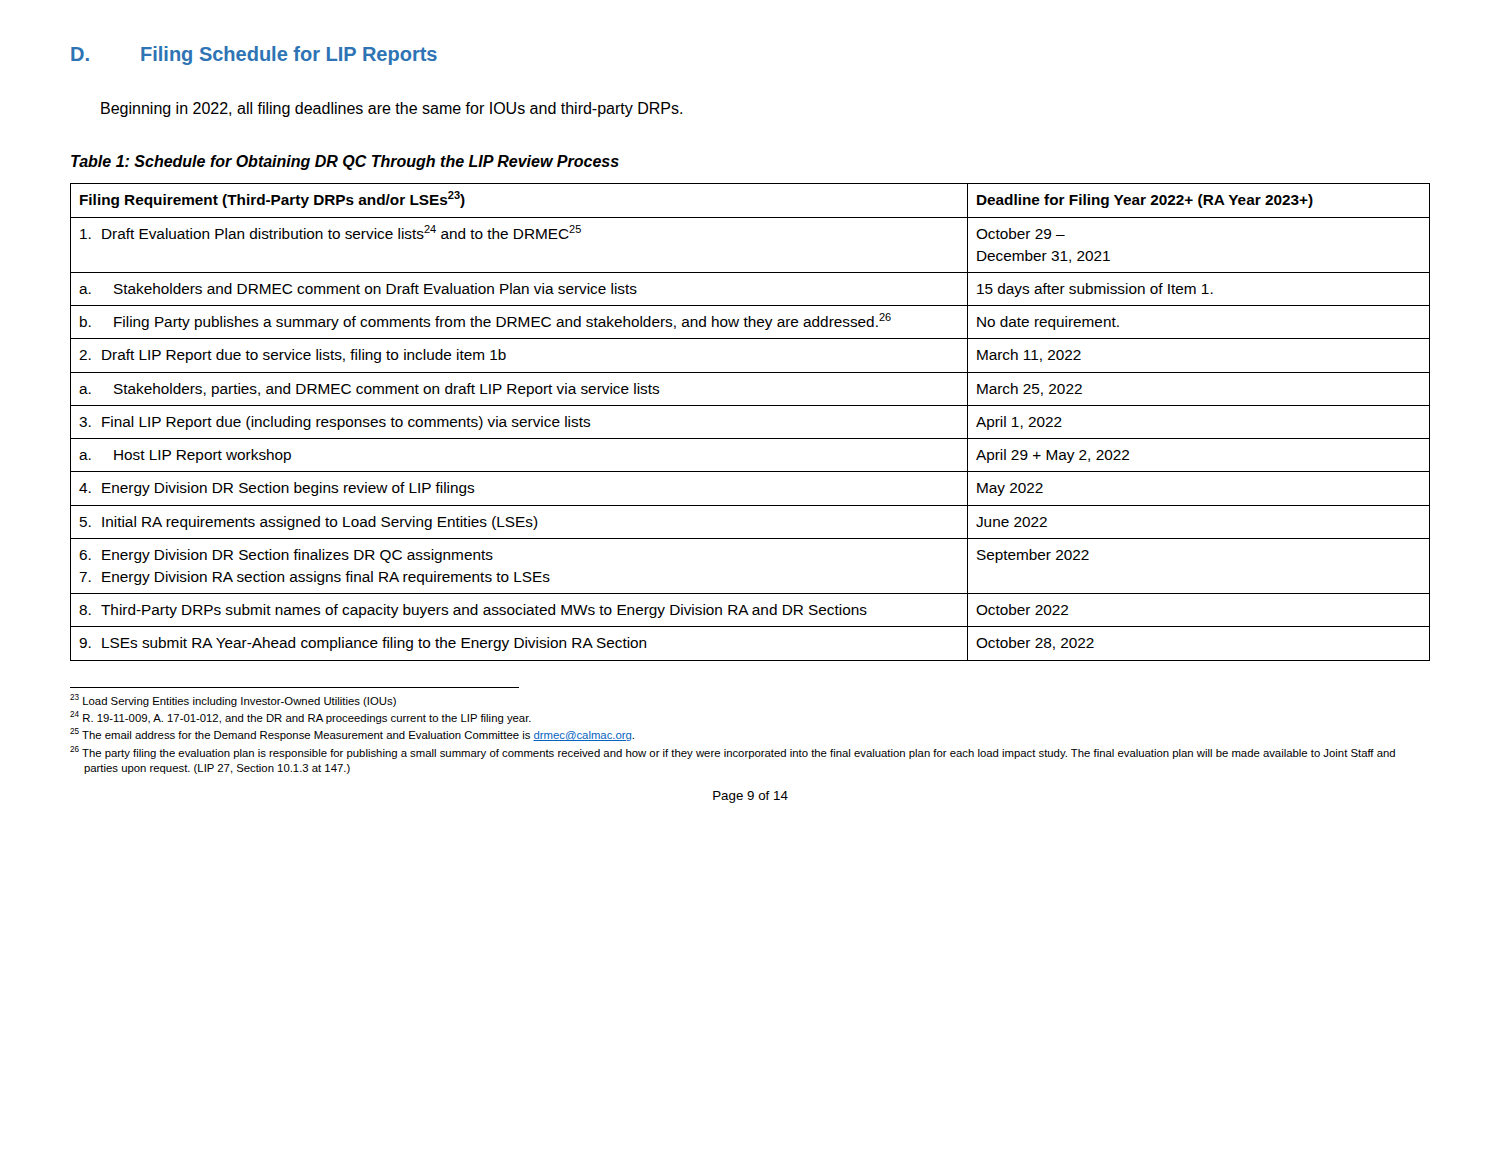D. Filing Schedule for LIP Reports
Beginning in 2022, all filing deadlines are the same for IOUs and third-party DRPs.
Table 1: Schedule for Obtaining DR QC Through the LIP Review Process
| Filing Requirement (Third-Party DRPs and/or LSEs 23 ) | Deadline for Filing Year 2022+ (RA Year 2023+) |
| --- | --- |
| 1. Draft Evaluation Plan distribution to service lists 24 and to the DRMEC 25 | October 29 – December 31, 2021 |
| a. Stakeholders and DRMEC comment on Draft Evaluation Plan via service lists | 15 days after submission of Item 1. |
| b. Filing Party publishes a summary of comments from the DRMEC and stakeholders, and how they are addressed. 26 | No date requirement. |
| 2. Draft LIP Report due to service lists, filing to include item 1b | March 11, 2022 |
| a. Stakeholders, parties, and DRMEC comment on draft LIP Report via service lists | March 25, 2022 |
| 3. Final LIP Report due (including responses to comments) via service lists | April 1, 2022 |
| a. Host LIP Report workshop | April 29 + May 2, 2022 |
| 4. Energy Division DR Section begins review of LIP filings | May 2022 |
| 5. Initial RA requirements assigned to Load Serving Entities (LSEs) | June 2022 |
| 6. Energy Division DR Section finalizes DR QC assignments 7. Energy Division RA section assigns final RA requirements to LSEs | September 2022 |
| 8. Third-Party DRPs submit names of capacity buyers and associated MWs to Energy Division RA and DR Sections | October 2022 |
| 9. LSEs submit RA Year-Ahead compliance filing to the Energy Division RA Section | October 28, 2022 |
23 Load Serving Entities including Investor-Owned Utilities (IOUs)
24 R. 19-11-009, A. 17-01-012, and the DR and RA proceedings current to the LIP filing year.
25 The email address for the Demand Response Measurement and Evaluation Committee is drmec@calmac.org.
26 The party filing the evaluation plan is responsible for publishing a small summary of comments received and how or if they were incorporated into the final evaluation plan for each load impact study. The final evaluation plan will be made available to Joint Staff and parties upon request. (LIP 27, Section 10.1.3 at 147.)
Page 9 of 14